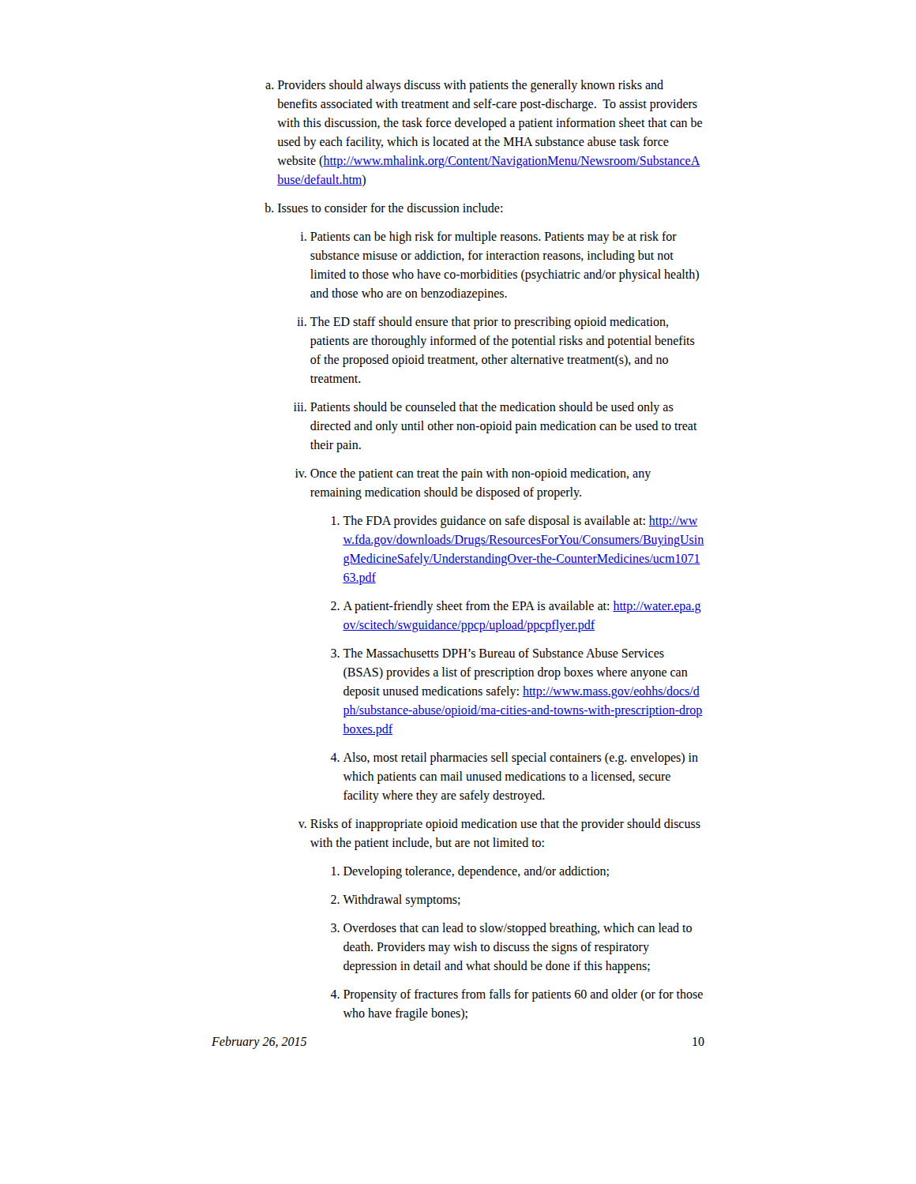Providers should always discuss with patients the generally known risks and benefits associated with treatment and self-care post-discharge. To assist providers with this discussion, the task force developed a patient information sheet that can be used by each facility, which is located at the MHA substance abuse task force website (http://www.mhalink.org/Content/NavigationMenu/Newsroom/SubstanceAbuse/default.htm)
Issues to consider for the discussion include:
Patients can be high risk for multiple reasons. Patients may be at risk for substance misuse or addiction, for interaction reasons, including but not limited to those who have co-morbidities (psychiatric and/or physical health) and those who are on benzodiazepines.
The ED staff should ensure that prior to prescribing opioid medication, patients are thoroughly informed of the potential risks and potential benefits of the proposed opioid treatment, other alternative treatment(s), and no treatment.
Patients should be counseled that the medication should be used only as directed and only until other non-opioid pain medication can be used to treat their pain.
Once the patient can treat the pain with non-opioid medication, any remaining medication should be disposed of properly.
The FDA provides guidance on safe disposal is available at: http://www.fda.gov/downloads/Drugs/ResourcesForYou/Consumers/BuyingUsingMedicineSafely/UnderstandingOver-the-CounterMedicines/ucm107163.pdf
A patient-friendly sheet from the EPA is available at: http://water.epa.gov/scitech/swguidance/ppcp/upload/ppcpflyer.pdf
The Massachusetts DPH’s Bureau of Substance Abuse Services (BSAS) provides a list of prescription drop boxes where anyone can deposit unused medications safely: http://www.mass.gov/eohhs/docs/dph/substance-abuse/opioid/ma-cities-and-towns-with-prescription-dropboxes.pdf
Also, most retail pharmacies sell special containers (e.g. envelopes) in which patients can mail unused medications to a licensed, secure facility where they are safely destroyed.
Risks of inappropriate opioid medication use that the provider should discuss with the patient include, but are not limited to:
Developing tolerance, dependence, and/or addiction;
Withdrawal symptoms;
Overdoses that can lead to slow/stopped breathing, which can lead to death. Providers may wish to discuss the signs of respiratory depression in detail and what should be done if this happens;
Propensity of fractures from falls for patients 60 and older (or for those who have fragile bones);
February 26, 2015 10